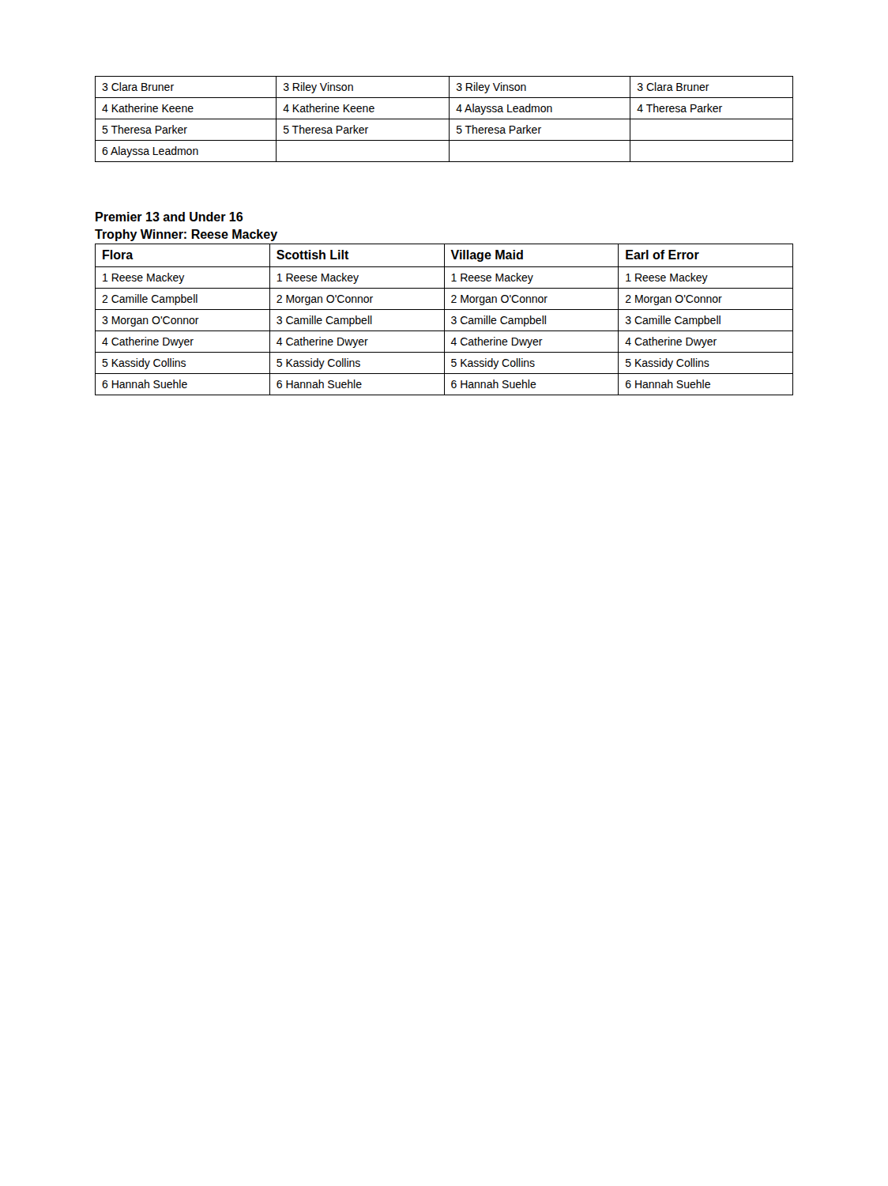| 3 Clara Bruner | 3 Riley Vinson | 3 Riley Vinson | 3 Clara Bruner |
| 4 Katherine Keene | 4 Katherine Keene | 4 Alayssa Leadmon | 4 Theresa Parker |
| 5 Theresa Parker | 5 Theresa Parker | 5 Theresa Parker | |
| 6 Alayssa Leadmon | | | |
Premier 13 and Under 16
Trophy Winner: Reese Mackey
| Flora | Scottish Lilt | Village Maid | Earl of Error |
| --- | --- | --- | --- |
| 1 Reese Mackey | 1 Reese Mackey | 1 Reese Mackey | 1 Reese Mackey |
| 2 Camille Campbell | 2 Morgan O'Connor | 2 Morgan O'Connor | 2 Morgan O'Connor |
| 3 Morgan O'Connor | 3 Camille Campbell | 3 Camille Campbell | 3 Camille Campbell |
| 4 Catherine Dwyer | 4 Catherine Dwyer | 4 Catherine Dwyer | 4 Catherine Dwyer |
| 5 Kassidy Collins | 5 Kassidy Collins | 5 Kassidy Collins | 5 Kassidy Collins |
| 6 Hannah Suehle | 6 Hannah Suehle | 6 Hannah Suehle | 6 Hannah Suehle |